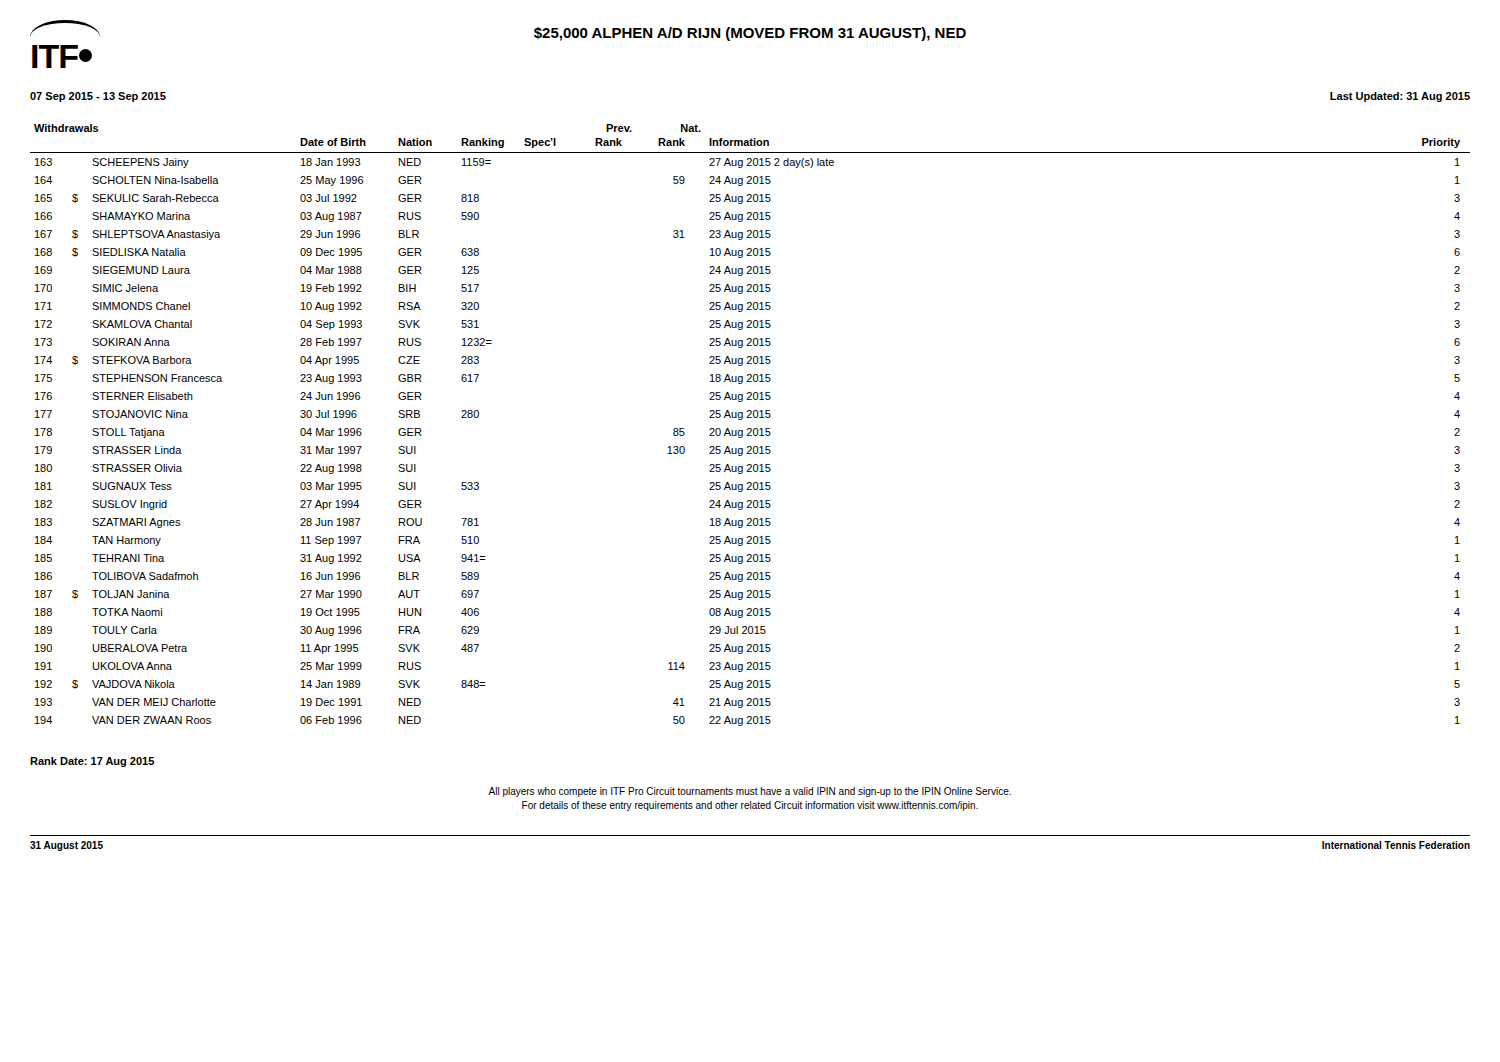ITF
$25,000 ALPHEN A/D RIJN (MOVED FROM 31 AUGUST), NED
07 Sep 2015 - 13 Sep 2015 Last Updated: 31 Aug 2015
| Withdrawals | Prev. | Nat. | | |
| --- | --- | --- | --- | --- |
| | | | Date of Birth | Nation | Ranking | Spec'l | Rank | Rank | Information | Priority |
| 163 | | SCHEEPENS Jainy | 18 Jan 1993 | NED | 1159= | | | | 27 Aug 2015 2 day(s) late | 1 |
| 164 | | SCHOLTEN Nina-Isabella | 25 May 1996 | GER | | | | 59 | 24 Aug 2015 | 1 |
| 165 | $ | SEKULIC Sarah-Rebecca | 03 Jul 1992 | GER | 818 | | | | 25 Aug 2015 | 3 |
| 166 | | SHAMAYKO Marina | 03 Aug 1987 | RUS | 590 | | | | 25 Aug 2015 | 4 |
| 167 | $ | SHLEPTSOVA Anastasiya | 29 Jun 1996 | BLR | | | | 31 | 23 Aug 2015 | 3 |
| 168 | $ | SIEDLISKA Natalia | 09 Dec 1995 | GER | 638 | | | | 10 Aug 2015 | 6 |
| 169 | | SIEGEMUND Laura | 04 Mar 1988 | GER | 125 | | | | 24 Aug 2015 | 2 |
| 170 | | SIMIC Jelena | 19 Feb 1992 | BIH | 517 | | | | 25 Aug 2015 | 3 |
| 171 | | SIMMONDS Chanel | 10 Aug 1992 | RSA | 320 | | | | 25 Aug 2015 | 2 |
| 172 | | SKAMLOVA Chantal | 04 Sep 1993 | SVK | 531 | | | | 25 Aug 2015 | 3 |
| 173 | | SOKIRAN Anna | 28 Feb 1997 | RUS | 1232= | | | | 25 Aug 2015 | 6 |
| 174 | $ | STEFKOVA Barbora | 04 Apr 1995 | CZE | 283 | | | | 25 Aug 2015 | 3 |
| 175 | | STEPHENSON Francesca | 23 Aug 1993 | GBR | 617 | | | | 18 Aug 2015 | 5 |
| 176 | | STERNER Elisabeth | 24 Jun 1996 | GER | | | | | 25 Aug 2015 | 4 |
| 177 | | STOJANOVIC Nina | 30 Jul 1996 | SRB | 280 | | | | 25 Aug 2015 | 4 |
| 178 | | STOLL Tatjana | 04 Mar 1996 | GER | | | | 85 | 20 Aug 2015 | 2 |
| 179 | | STRASSER Linda | 31 Mar 1997 | SUI | | | | 130 | 25 Aug 2015 | 3 |
| 180 | | STRASSER Olivia | 22 Aug 1998 | SUI | | | | | 25 Aug 2015 | 3 |
| 181 | | SUGNAUX Tess | 03 Mar 1995 | SUI | 533 | | | | 25 Aug 2015 | 3 |
| 182 | | SUSLOV Ingrid | 27 Apr 1994 | GER | | | | | 24 Aug 2015 | 2 |
| 183 | | SZATMARI Agnes | 28 Jun 1987 | ROU | 781 | | | | 18 Aug 2015 | 4 |
| 184 | | TAN Harmony | 11 Sep 1997 | FRA | 510 | | | | 25 Aug 2015 | 1 |
| 185 | | TEHRANI Tina | 31 Aug 1992 | USA | 941= | | | | 25 Aug 2015 | 1 |
| 186 | | TOLIBOVA Sadafmoh | 16 Jun 1996 | BLR | 589 | | | | 25 Aug 2015 | 4 |
| 187 | $ | TOLJAN Janina | 27 Mar 1990 | AUT | 697 | | | | 25 Aug 2015 | 1 |
| 188 | | TOTKA Naomi | 19 Oct 1995 | HUN | 406 | | | | 08 Aug 2015 | 4 |
| 189 | | TOULY Carla | 30 Aug 1996 | FRA | 629 | | | | 29 Jul 2015 | 1 |
| 190 | | UBERALOVA Petra | 11 Apr 1995 | SVK | 487 | | | | 25 Aug 2015 | 2 |
| 191 | | UKOLOVA Anna | 25 Mar 1999 | RUS | | | | 114 | 23 Aug 2015 | 1 |
| 192 | $ | VAJDOVA Nikola | 14 Jan 1989 | SVK | 848= | | | | 25 Aug 2015 | 5 |
| 193 | | VAN DER MEIJ Charlotte | 19 Dec 1991 | NED | | | | 41 | 21 Aug 2015 | 3 |
| 194 | | VAN DER ZWAAN Roos | 06 Feb 1996 | NED | | | | 50 | 22 Aug 2015 | 1 |
Rank Date: 17 Aug 2015
All players who compete in ITF Pro Circuit tournaments must have a valid IPIN and sign-up to the IPIN Online Service.
For details of these entry requirements and other related Circuit information visit www.itftennis.com/ipin.
31 August 2015 International Tennis Federation